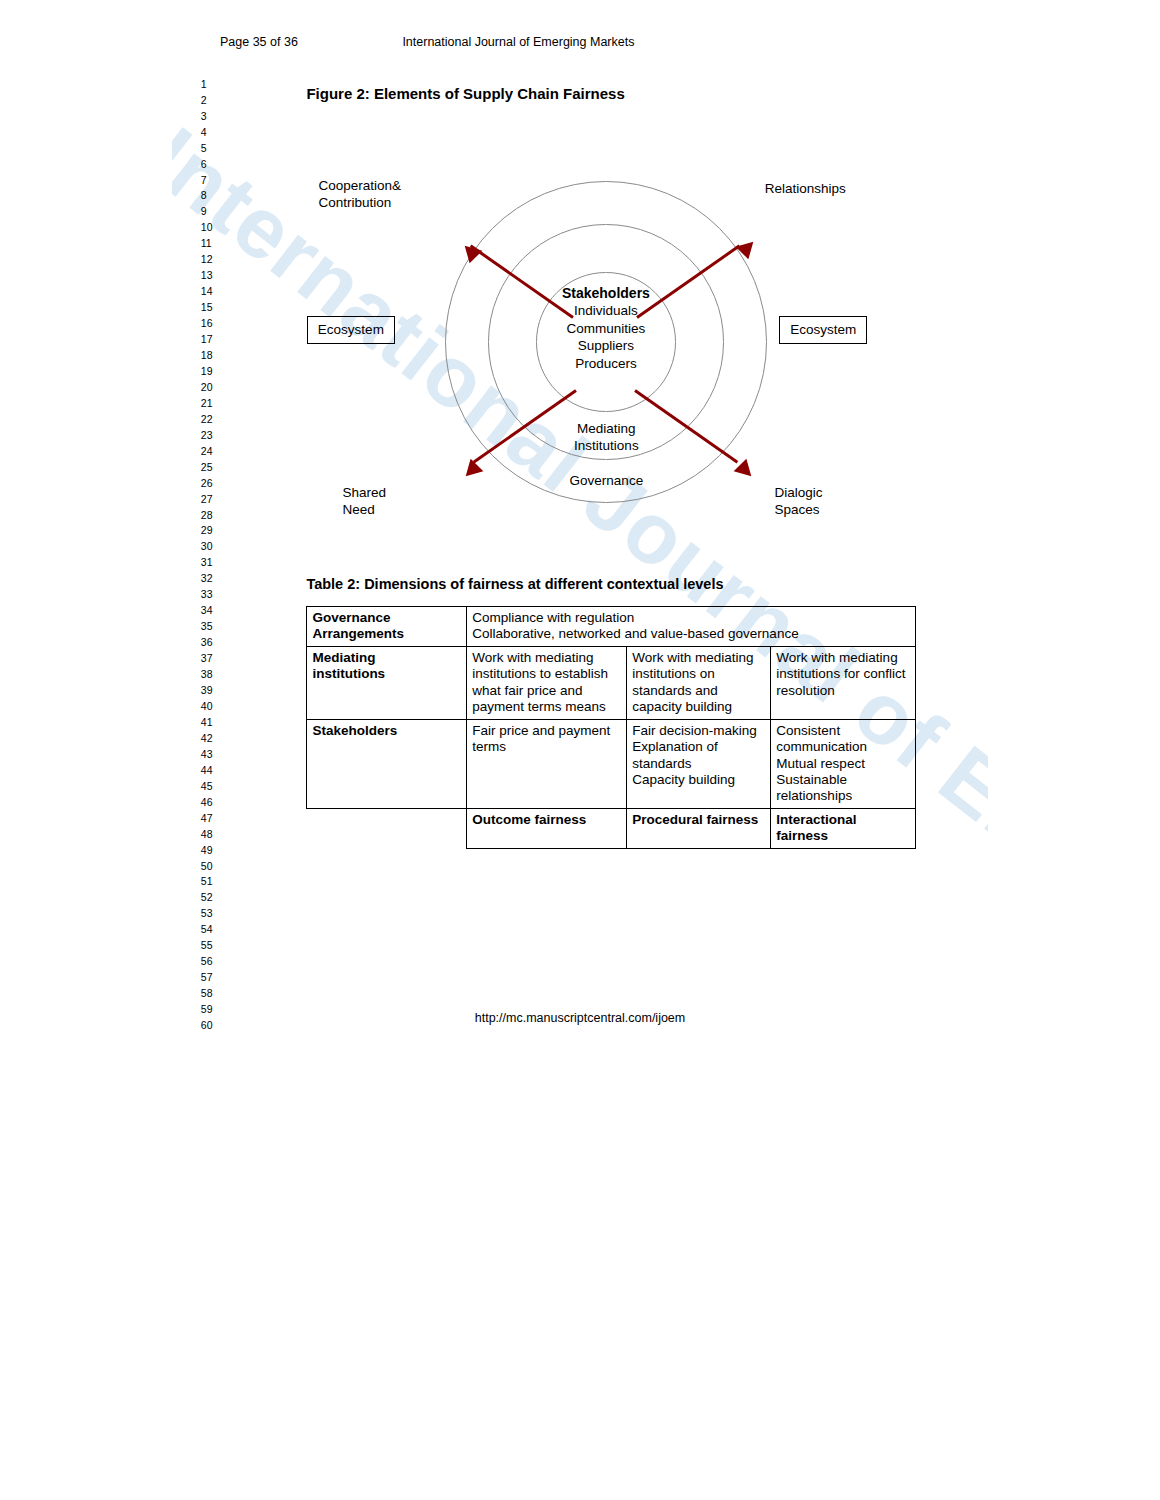International Journal of Emerging Markets
Page 35 of 36
International Journal of Emerging Markets
1
2
3
4
5
6
7
8
9
10
11
12
13
14
15
16
17
18
19
20
21
22
23
24
25
26
27
28
29
30
31
32
33
34
35
36
37
38
39
40
41
42
43
44
45
46
47
48
49
50
51
52
53
54
55
56
57
58
59
60
Figure 2: Elements of Supply Chain Fairness
Stakeholders
Individuals
Communities
Suppliers
Producers
Mediating
Institutions
Governance
Cooperation&
Contribution
Relationships
Shared
Need
Dialogic
Spaces
Ecosystem
Ecosystem
Table 2: Dimensions of fairness at different contextual levels
| Governance Arrangements | Compliance with regulation Collaborative, networked and value-based governance |
| Mediating institutions | Work with mediating institutions to establish what fair price and payment terms means | Work with mediating institutions on standards and capacity building | Work with mediating institutions for conflict resolution |
| Stakeholders | Fair price and payment terms | Fair decision-making Explanation of standards Capacity building | Consistent communication Mutual respect Sustainable relationships |
| | Outcome fairness | Procedural fairness | Interactional fairness |
http://mc.manuscriptcentral.com/ijoem